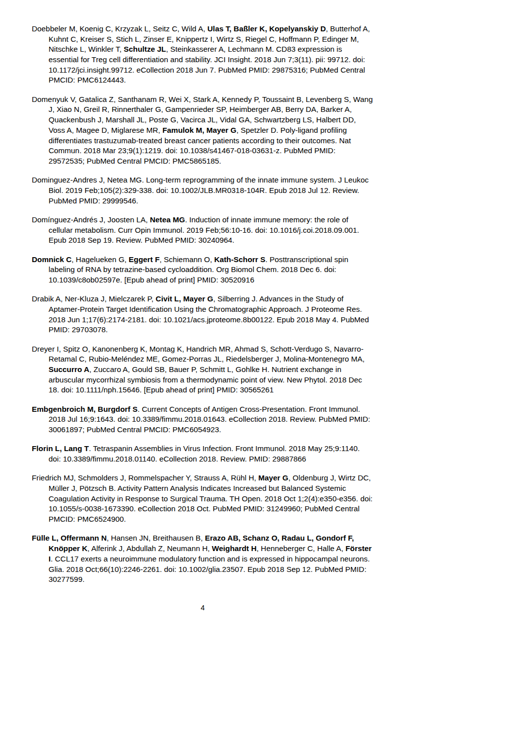Doebbeler M, Koenig C, Krzyzak L, Seitz C, Wild A, Ulas T, Baßler K, Kopelyanskiy D, Butterhof A, Kuhnt C, Kreiser S, Stich L, Zinser E, Knippertz I, Wirtz S, Riegel C, Hoffmann P, Edinger M, Nitschke L, Winkler T, Schultze JL, Steinkasserer A, Lechmann M. CD83 expression is essential for Treg cell differentiation and stability. JCI Insight. 2018 Jun 7;3(11). pii: 99712. doi: 10.1172/jci.insight.99712. eCollection 2018 Jun 7. PubMed PMID: 29875316; PubMed Central PMCID: PMC6124443.
Domenyuk V, Gatalica Z, Santhanam R, Wei X, Stark A, Kennedy P, Toussaint B, Levenberg S, Wang J, Xiao N, Greil R, Rinnerthaler G, Gampenrieder SP, Heimberger AB, Berry DA, Barker A, Quackenbush J, Marshall JL, Poste G, Vacirca JL, Vidal GA, Schwartzberg LS, Halbert DD, Voss A, Magee D, Miglarese MR, Famulok M, Mayer G, Spetzler D. Poly-ligand profiling differentiates trastuzumab-treated breast cancer patients according to their outcomes. Nat Commun. 2018 Mar 23;9(1):1219. doi: 10.1038/s41467-018-03631-z. PubMed PMID: 29572535; PubMed Central PMCID: PMC5865185.
Dominguez-Andres J, Netea MG. Long-term reprogramming of the innate immune system. J Leukoc Biol. 2019 Feb;105(2):329-338. doi: 10.1002/JLB.MR0318-104R. Epub 2018 Jul 12. Review. PubMed PMID: 29999546.
Domínguez-Andrés J, Joosten LA, Netea MG. Induction of innate immune memory: the role of cellular metabolism. Curr Opin Immunol. 2019 Feb;56:10-16. doi: 10.1016/j.coi.2018.09.001. Epub 2018 Sep 19. Review. PubMed PMID: 30240964.
Domnick C, Hagelueken G, Eggert F, Schiemann O, Kath-Schorr S. Posttranscriptional spin labeling of RNA by tetrazine-based cycloaddition. Org Biomol Chem. 2018 Dec 6. doi: 10.1039/c8ob02597e. [Epub ahead of print] PMID: 30520916
Drabik A, Ner-Kluza J, Mielczarek P, Civit L, Mayer G, Silberring J. Advances in the Study of Aptamer-Protein Target Identification Using the Chromatographic Approach. J Proteome Res. 2018 Jun 1;17(6):2174-2181. doi: 10.1021/acs.jproteome.8b00122. Epub 2018 May 4. PubMed PMID: 29703078.
Dreyer I, Spitz O, Kanonenberg K, Montag K, Handrich MR, Ahmad S, Schott-Verdugo S, Navarro-Retamal C, Rubio-Meléndez ME, Gomez-Porras JL, Riedelsberger J, Molina-Montenegro MA, Succurro A, Zuccaro A, Gould SB, Bauer P, Schmitt L, Gohlke H. Nutrient exchange in arbuscular mycorrhizal symbiosis from a thermodynamic point of view. New Phytol. 2018 Dec 18. doi: 10.1111/nph.15646. [Epub ahead of print] PMID: 30565261
Embgenbroich M, Burgdorf S. Current Concepts of Antigen Cross-Presentation. Front Immunol. 2018 Jul 16;9:1643. doi: 10.3389/fimmu.2018.01643. eCollection 2018. Review. PubMed PMID: 30061897; PubMed Central PMCID: PMC6054923.
Florin L, Lang T. Tetraspanin Assemblies in Virus Infection. Front Immunol. 2018 May 25;9:1140. doi: 10.3389/fimmu.2018.01140. eCollection 2018. Review. PMID: 29887866
Friedrich MJ, Schmolders J, Rommelspacher Y, Strauss A, Rühl H, Mayer G, Oldenburg J, Wirtz DC, Müller J, Pötzsch B. Activity Pattern Analysis Indicates Increased but Balanced Systemic Coagulation Activity in Response to Surgical Trauma. TH Open. 2018 Oct 1;2(4):e350-e356. doi: 10.1055/s-0038-1673390. eCollection 2018 Oct. PubMed PMID: 31249960; PubMed Central PMCID: PMC6524900.
Fülle L, Offermann N, Hansen JN, Breithausen B, Erazo AB, Schanz O, Radau L, Gondorf F, Knöpper K, Alferink J, Abdullah Z, Neumann H, Weighardt H, Henneberger C, Halle A, Förster I. CCL17 exerts a neuroimmune modulatory function and is expressed in hippocampal neurons. Glia. 2018 Oct;66(10):2246-2261. doi: 10.1002/glia.23507. Epub 2018 Sep 12. PubMed PMID: 30277599.
4